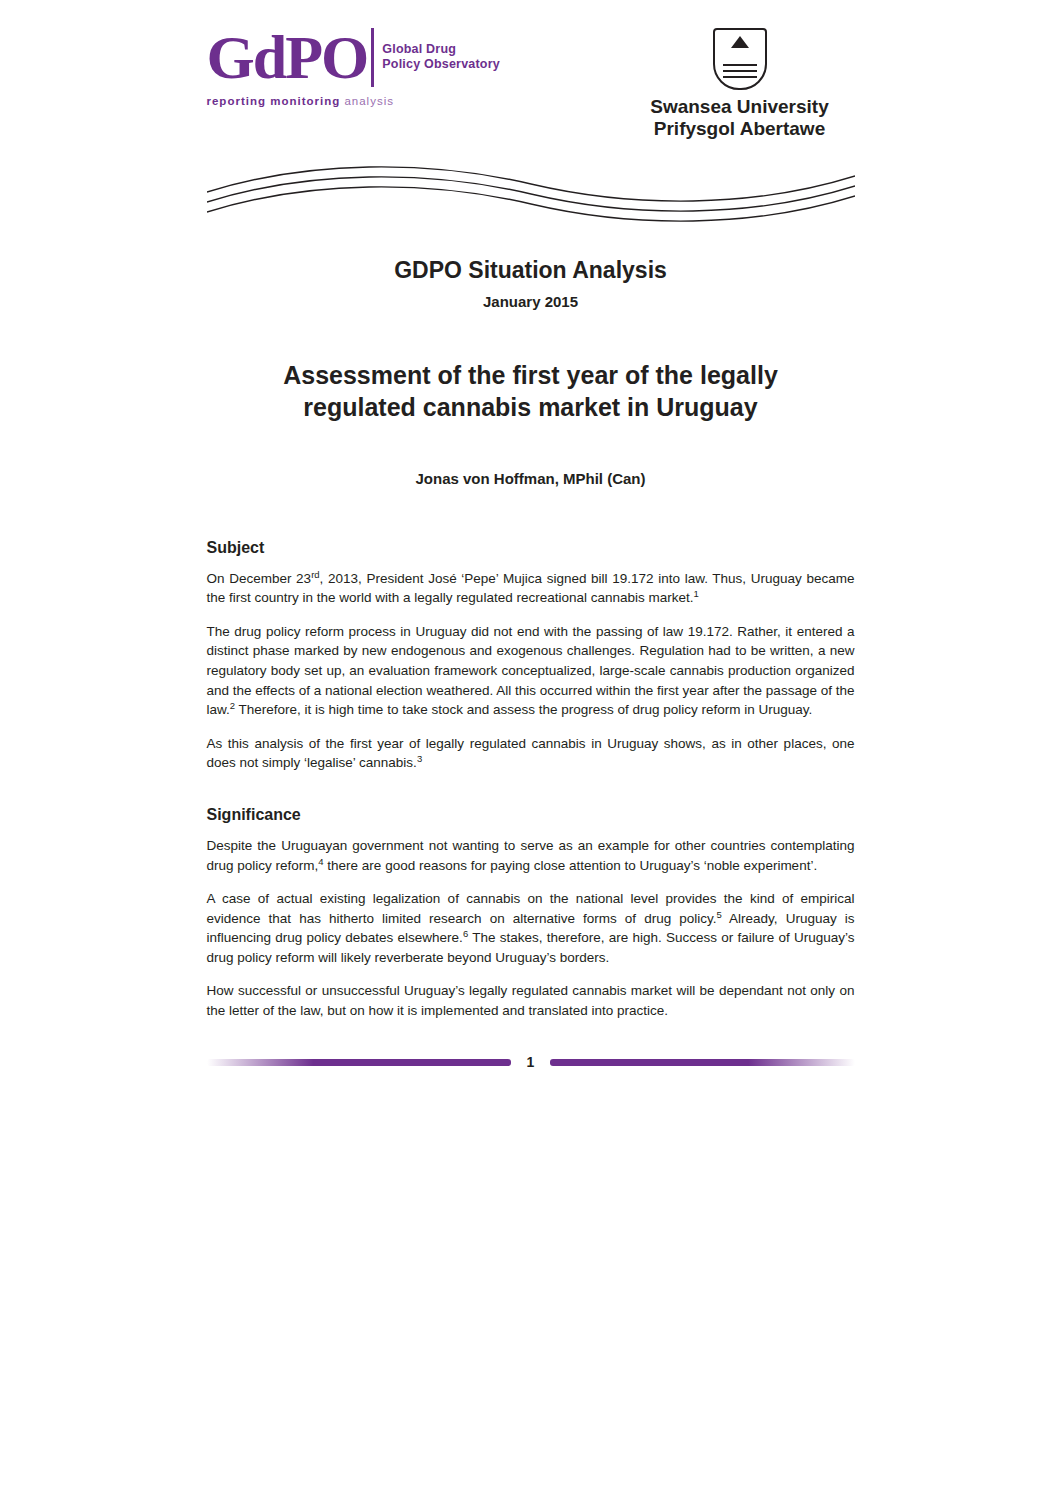GdPO
Global Drug
Policy Observatory
reporting monitoring analysis
Swansea University
Prifysgol Abertawe
GDPO Situation Analysis
January 2015
Assessment of the first year of the legally
regulated cannabis market in Uruguay
Jonas von Hoffman, MPhil (Can)
Subject
On December 23rd, 2013, President José ‘Pepe’ Mujica signed bill 19.172 into law. Thus, Uruguay became the first country in the world with a legally regulated recreational cannabis market.1
The drug policy reform process in Uruguay did not end with the passing of law 19.172. Rather, it entered a distinct phase marked by new endogenous and exogenous challenges. Regulation had to be written, a new regulatory body set up, an evaluation framework conceptualized, large-scale cannabis production organized and the effects of a national election weathered. All this occurred within the first year after the passage of the law.2 Therefore, it is high time to take stock and assess the progress of drug policy reform in Uruguay.
As this analysis of the first year of legally regulated cannabis in Uruguay shows, as in other places, one does not simply ‘legalise’ cannabis.3
Significance
Despite the Uruguayan government not wanting to serve as an example for other countries contemplating drug policy reform,4 there are good reasons for paying close attention to Uruguay’s ‘noble experiment’.
A case of actual existing legalization of cannabis on the national level provides the kind of empirical evidence that has hitherto limited research on alternative forms of drug policy.5 Already, Uruguay is influencing drug policy debates elsewhere.6 The stakes, therefore, are high. Success or failure of Uruguay’s drug policy reform will likely reverberate beyond Uruguay’s borders.
How successful or unsuccessful Uruguay’s legally regulated cannabis market will be dependant not only on the letter of the law, but on how it is implemented and translated into practice.
1